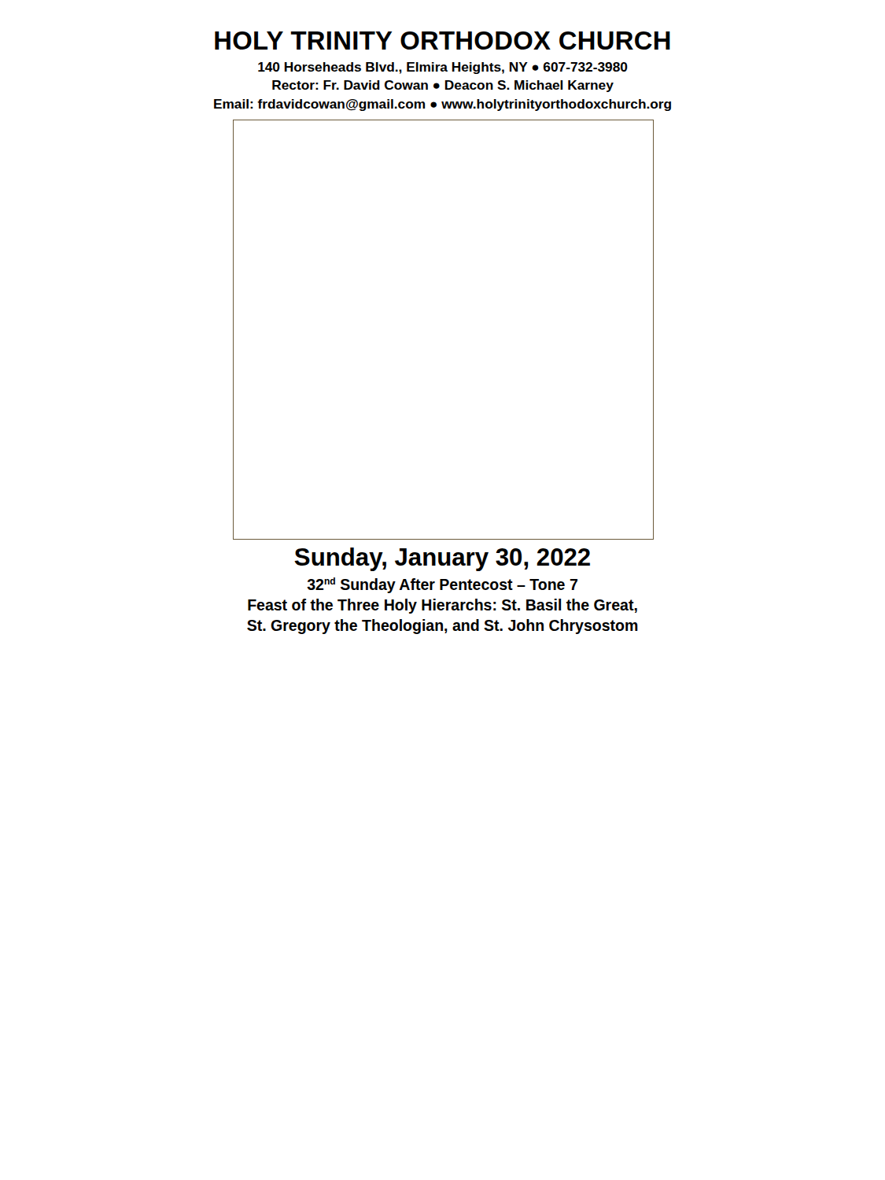HOLY TRINITY ORTHODOX CHURCH
140 Horseheads Blvd., Elmira Heights, NY ● 607-732-3980
Rector: Fr. David Cowan ● Deacon S. Michael Karney
Email: frdavidcowan@gmail.com ● www.holytrinityorthodoxchurch.org
Icon of the Three Holy Hierarchs
Sunday, January 30, 2022
32nd Sunday After Pentecost – Tone 7
Feast of the Three Holy Hierarchs: St. Basil the Great,
St. Gregory the Theologian, and St. John Chrysostom